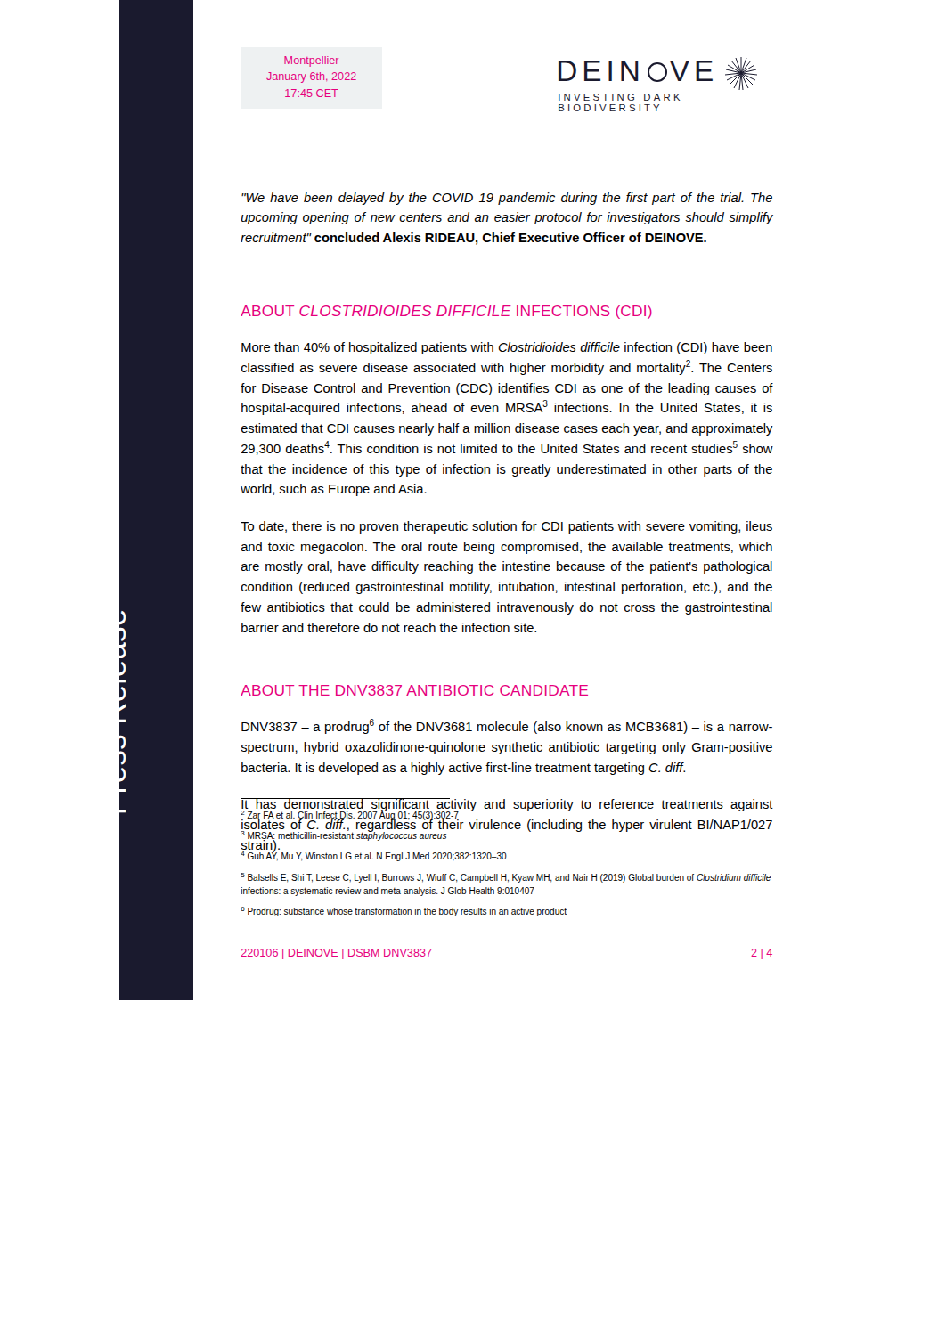Press Release
Montpellier
January 6th, 2022
17:45 CET
DEIN VE
INVESTING DARK
BIODIVERSITY
"We have been delayed by the COVID 19 pandemic during the first part of the trial. The upcoming opening of new centers and an easier protocol for investigators should simplify recruitment" concluded Alexis RIDEAU, Chief Executive Officer of DEINOVE.
ABOUT CLOSTRIDIOIDES DIFFICILE INFECTIONS (CDI)
More than 40% of hospitalized patients with Clostridioides difficile infection (CDI) have been classified as severe disease associated with higher morbidity and mortality2. The Centers for Disease Control and Prevention (CDC) identifies CDI as one of the leading causes of hospital-acquired infections, ahead of even MRSA3 infections. In the United States, it is estimated that CDI causes nearly half a million disease cases each year, and approximately 29,300 deaths4. This condition is not limited to the United States and recent studies5 show that the incidence of this type of infection is greatly underestimated in other parts of the world, such as Europe and Asia.
To date, there is no proven therapeutic solution for CDI patients with severe vomiting, ileus and toxic megacolon. The oral route being compromised, the available treatments, which are mostly oral, have difficulty reaching the intestine because of the patient's pathological condition (reduced gastrointestinal motility, intubation, intestinal perforation, etc.), and the few antibiotics that could be administered intravenously do not cross the gastrointestinal barrier and therefore do not reach the infection site.
ABOUT THE DNV3837 ANTIBIOTIC CANDIDATE
DNV3837 – a prodrug6 of the DNV3681 molecule (also known as MCB3681) – is a narrow-spectrum, hybrid oxazolidinone-quinolone synthetic antibiotic targeting only Gram-positive bacteria. It is developed as a highly active first-line treatment targeting C. diff.
It has demonstrated significant activity and superiority to reference treatments against isolates of C. diff., regardless of their virulence (including the hyper virulent BI/NAP1/027 strain).
2 Zar FA et al. Clin Infect Dis. 2007 Aug 01; 45(3):302-7
3 MRSA: methicillin-resistant staphylococcus aureus
4 Guh AY, Mu Y, Winston LG et al. N Engl J Med 2020;382:1320–30
5 Balsells E, Shi T, Leese C, Lyell I, Burrows J, Wiuff C, Campbell H, Kyaw MH, and Nair H (2019) Global burden of Clostridium difficile infections: a systematic review and meta-analysis. J Glob Health 9:010407
6 Prodrug: substance whose transformation in the body results in an active product
220106 | DEINOVE | DSBM DNV3837 2 | 4